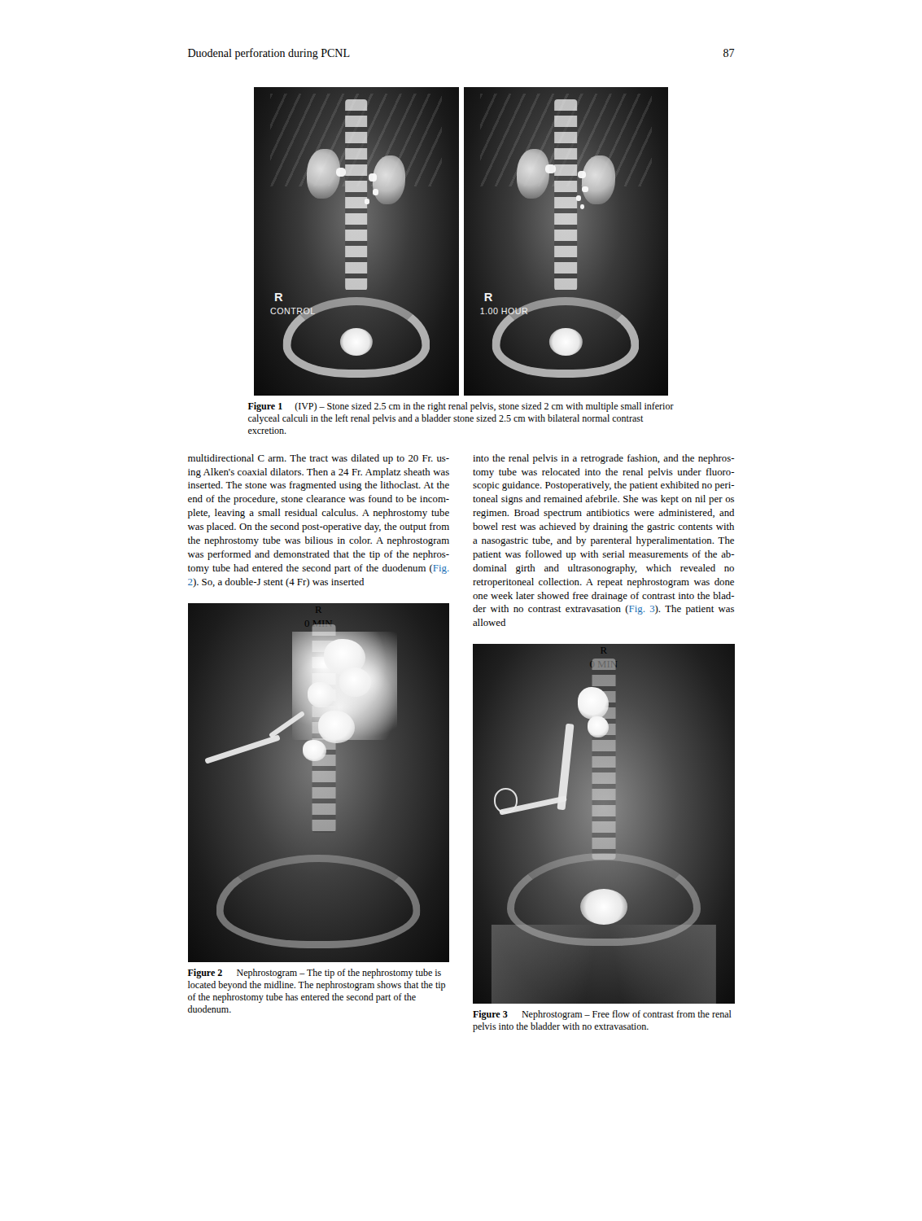Duodenal perforation during PCNL 87
R
CONTROL
R
1.00 HOUR
Figure 1 (IVP) – Stone sized 2.5 cm in the right renal pelvis, stone sized 2 cm with multiple small inferior calyceal calculi in the left renal pelvis and a bladder stone sized 2.5 cm with bilateral normal contrast excretion.
multidirectional C arm. The tract was dilated up to 20 Fr. using Alken's coaxial dilators. Then a 24 Fr. Amplatz sheath was inserted. The stone was fragmented using the lithoclast. At the end of the procedure, stone clearance was found to be incomplete, leaving a small residual calculus. A nephrostomy tube was placed. On the second post-operative day, the output from the nephrostomy tube was bilious in color. A nephrostogram was performed and demonstrated that the tip of the nephrostomy tube had entered the second part of the duodenum (Fig. 2). So, a double-J stent (4 Fr) was inserted
R
0 MIN
Figure 2 Nephrostogram – The tip of the nephrostomy tube is located beyond the midline. The nephrostogram shows that the tip of the nephrostomy tube has entered the second part of the duodenum.
into the renal pelvis in a retrograde fashion, and the nephrostomy tube was relocated into the renal pelvis under fluoroscopic guidance. Postoperatively, the patient exhibited no peritoneal signs and remained afebrile. She was kept on nil per os regimen. Broad spectrum antibiotics were administered, and bowel rest was achieved by draining the gastric contents with a nasogastric tube, and by parenteral hyperalimentation. The patient was followed up with serial measurements of the abdominal girth and ultrasonography, which revealed no retroperitoneal collection. A repeat nephrostogram was done one week later showed free drainage of contrast into the bladder with no contrast extravasation (Fig. 3). The patient was allowed
R
0 MIN
Figure 3 Nephrostogram – Free flow of contrast from the renal pelvis into the bladder with no extravasation.